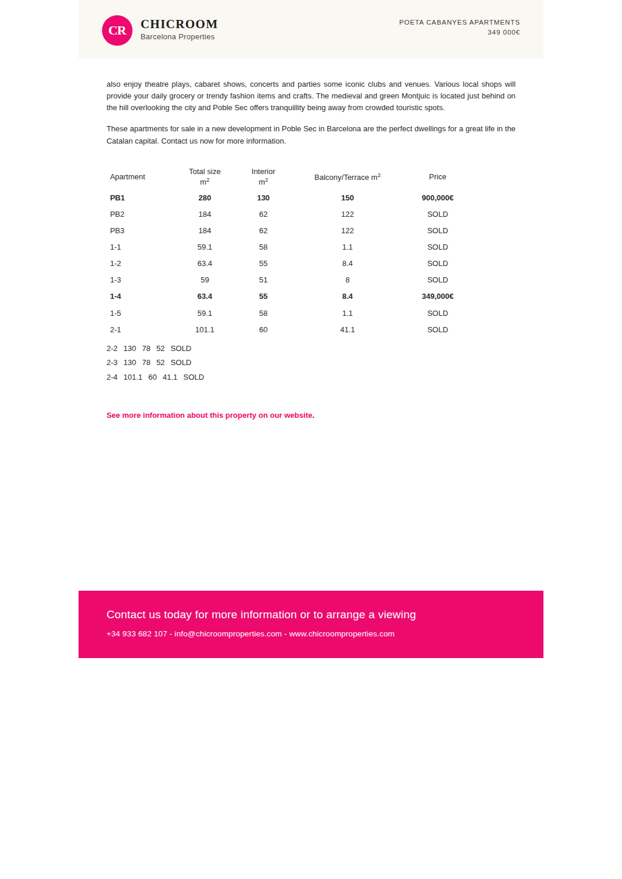CR
CHICROOM
Barcelona Properties
POETA CABANYES APARTMENTS
349 000€
also enjoy theatre plays, cabaret shows, concerts and parties some iconic clubs and venues. Various local shops will provide your daily grocery or trendy fashion items and crafts. The medieval and green Montjuic is located just behind on the hill overlooking the city and Poble Sec offers tranquillity being away from crowded touristic spots.
These apartments for sale in a new development in Poble Sec in Barcelona are the perfect dwellings for a great life in the Catalan capital. Contact us now for more information.
| Apartment | Total size m 2 | Interior m 2 | Balcony/Terrace m 2 | Price |
| --- | --- | --- | --- | --- |
| PB1 | 280 | 130 | 150 | 900,000€ |
| PB2 | 184 | 62 | 122 | SOLD |
| PB3 | 184 | 62 | 122 | SOLD |
| 1-1 | 59.1 | 58 | 1.1 | SOLD |
| 1-2 | 63.4 | 55 | 8.4 | SOLD |
| 1-3 | 59 | 51 | 8 | SOLD |
| 1-4 | 63.4 | 55 | 8.4 | 349,000€ |
| 1-5 | 59.1 | 58 | 1.1 | SOLD |
| 2-1 | 101.1 | 60 | 41.1 | SOLD |
2-21307852 SOLD
2-31307852 SOLD
2-4101.16041.1 SOLD
See more information about this property on our website.
Contact us today for more information or to arrange a viewing
+34 933 682 107 - info@chicroomproperties.com - www.chicroomproperties.com